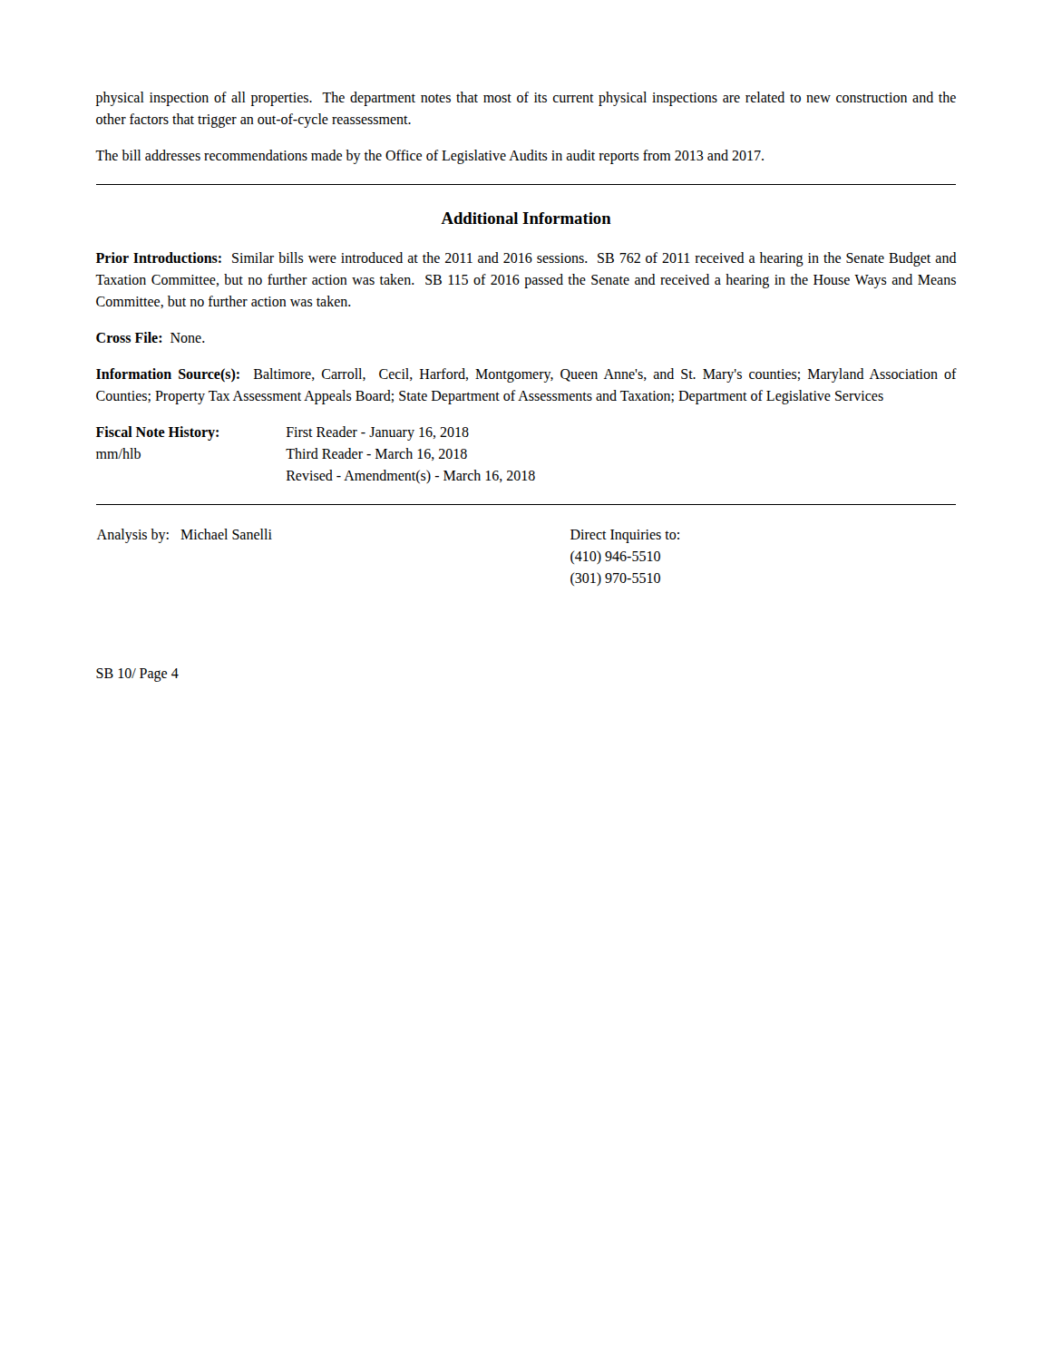physical inspection of all properties. The department notes that most of its current physical inspections are related to new construction and the other factors that trigger an out-of-cycle reassessment.
The bill addresses recommendations made by the Office of Legislative Audits in audit reports from 2013 and 2017.
Additional Information
Prior Introductions: Similar bills were introduced at the 2011 and 2016 sessions. SB 762 of 2011 received a hearing in the Senate Budget and Taxation Committee, but no further action was taken. SB 115 of 2016 passed the Senate and received a hearing in the House Ways and Means Committee, but no further action was taken.
Cross File: None.
Information Source(s): Baltimore, Carroll, Cecil, Harford, Montgomery, Queen Anne's, and St. Mary's counties; Maryland Association of Counties; Property Tax Assessment Appeals Board; State Department of Assessments and Taxation; Department of Legislative Services
| Fiscal Note History: | First Reader - January 16, 2018 |
| mm/hlb | Third Reader - March 16, 2018 |
| | Revised - Amendment(s) - March 16, 2018 |
| Analysis by: Michael Sanelli | Direct Inquiries to: (410) 946-5510 (301) 970-5510 |
SB 10/ Page 4